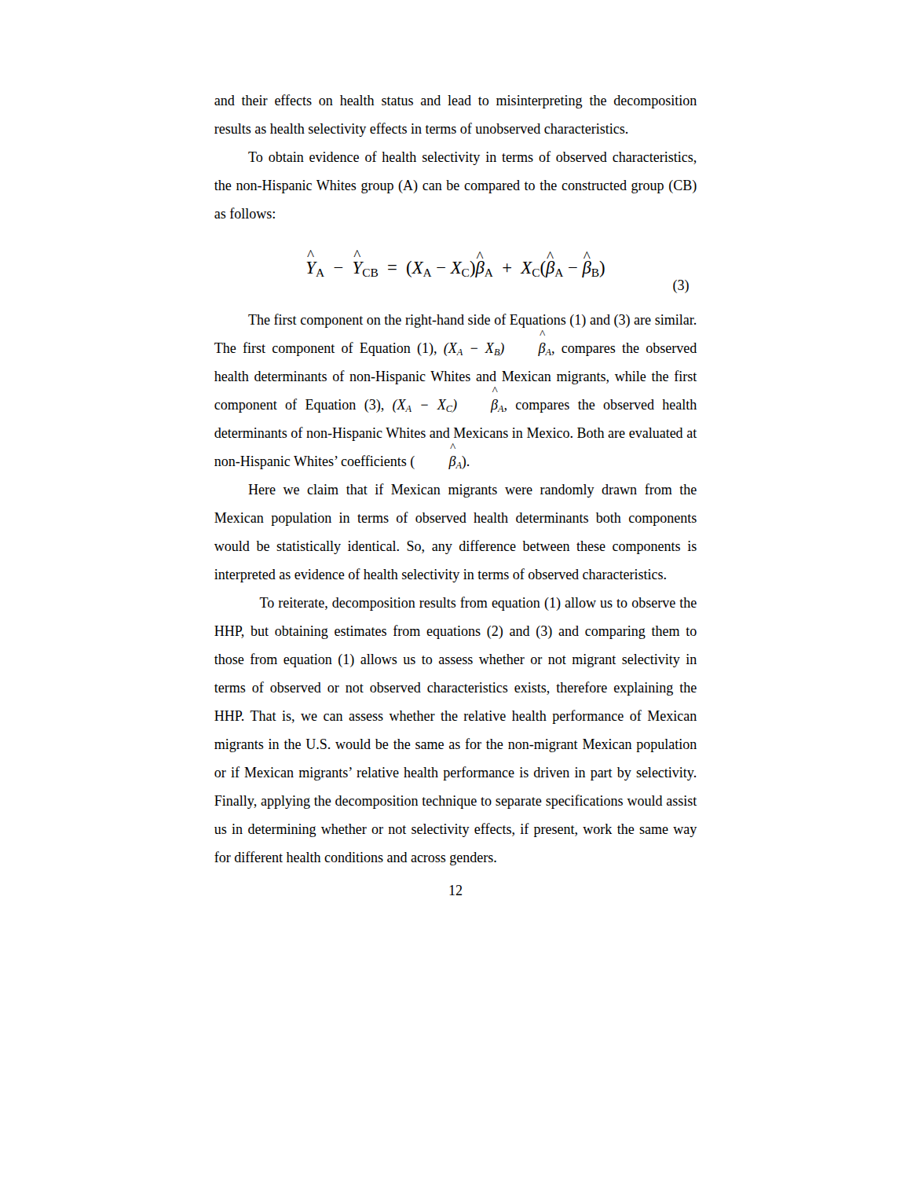and their effects on health status and lead to misinterpreting the decomposition results as health selectivity effects in terms of unobserved characteristics.
To obtain evidence of health selectivity in terms of observed characteristics, the non-Hispanic Whites group (A) can be compared to the constructed group (CB) as follows:
^YA − ^YCB = (XA − XC)^βA + XC(^βA − ^βB) (3)
The first component on the right-hand side of Equations (1) and (3) are similar. The first component of Equation (1), (XA − XB)^βA, compares the observed health determinants of non-Hispanic Whites and Mexican migrants, while the first component of Equation (3), (XA − XC)^βA, compares the observed health determinants of non-Hispanic Whites and Mexicans in Mexico. Both are evaluated at non-Hispanic Whites’ coefficients (^βA).
Here we claim that if Mexican migrants were randomly drawn from the Mexican population in terms of observed health determinants both components would be statistically identical. So, any difference between these components is interpreted as evidence of health selectivity in terms of observed characteristics.
To reiterate, decomposition results from equation (1) allow us to observe the HHP, but obtaining estimates from equations (2) and (3) and comparing them to those from equation (1) allows us to assess whether or not migrant selectivity in terms of observed or not observed characteristics exists, therefore explaining the HHP. That is, we can assess whether the relative health performance of Mexican migrants in the U.S. would be the same as for the non-migrant Mexican population or if Mexican migrants’ relative health performance is driven in part by selectivity. Finally, applying the decomposition technique to separate specifications would assist us in determining whether or not selectivity effects, if present, work the same way for different health conditions and across genders.
12